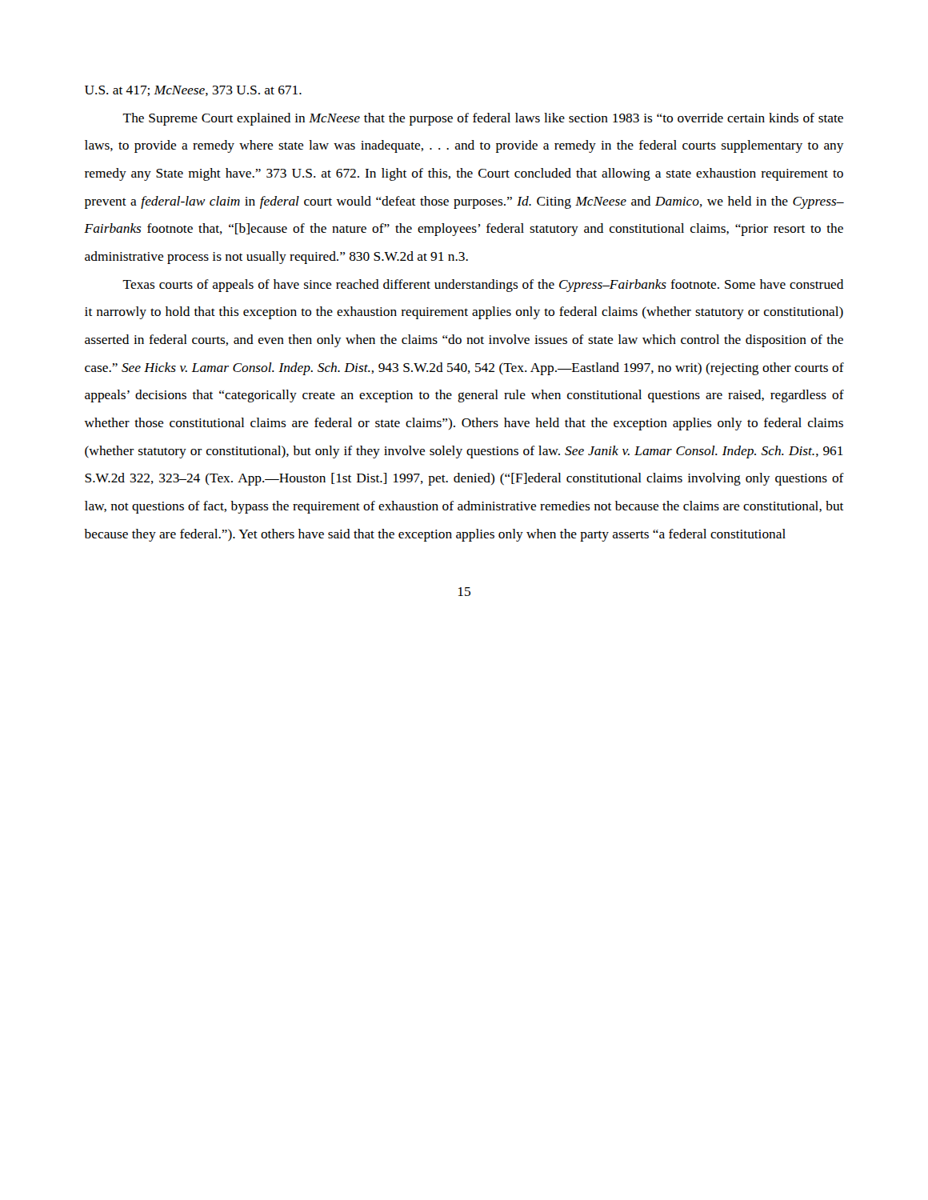U.S. at 417; McNeese, 373 U.S. at 671.
The Supreme Court explained in McNeese that the purpose of federal laws like section 1983 is “to override certain kinds of state laws, to provide a remedy where state law was inadequate, . . . and to provide a remedy in the federal courts supplementary to any remedy any State might have.” 373 U.S. at 672. In light of this, the Court concluded that allowing a state exhaustion requirement to prevent a federal-law claim in federal court would “defeat those purposes.” Id. Citing McNeese and Damico, we held in the Cypress–Fairbanks footnote that, “[b]ecause of the nature of” the employees’ federal statutory and constitutional claims, “prior resort to the administrative process is not usually required.” 830 S.W.2d at 91 n.3.
Texas courts of appeals of have since reached different understandings of the Cypress–Fairbanks footnote. Some have construed it narrowly to hold that this exception to the exhaustion requirement applies only to federal claims (whether statutory or constitutional) asserted in federal courts, and even then only when the claims “do not involve issues of state law which control the disposition of the case.” See Hicks v. Lamar Consol. Indep. Sch. Dist., 943 S.W.2d 540, 542 (Tex. App.—Eastland 1997, no writ) (rejecting other courts of appeals’ decisions that “categorically create an exception to the general rule when constitutional questions are raised, regardless of whether those constitutional claims are federal or state claims”). Others have held that the exception applies only to federal claims (whether statutory or constitutional), but only if they involve solely questions of law. See Janik v. Lamar Consol. Indep. Sch. Dist., 961 S.W.2d 322, 323–24 (Tex. App.—Houston [1st Dist.] 1997, pet. denied) (“[F]ederal constitutional claims involving only questions of law, not questions of fact, bypass the requirement of exhaustion of administrative remedies not because the claims are constitutional, but because they are federal.”). Yet others have said that the exception applies only when the party asserts “a federal constitutional
15